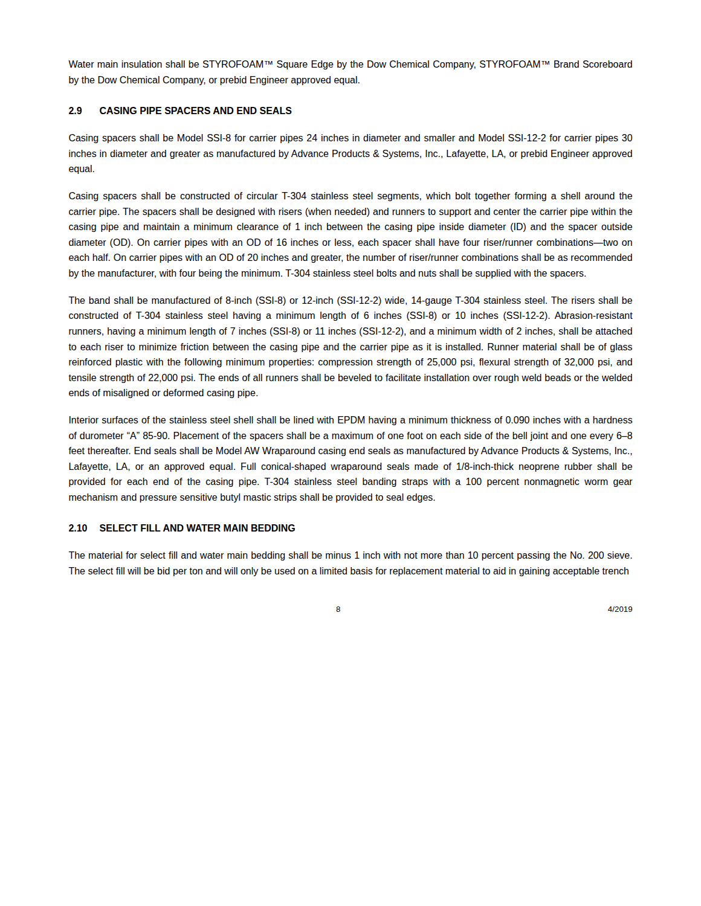Water main insulation shall be STYROFOAM™ Square Edge by the Dow Chemical Company, STYROFOAM™ Brand Scoreboard by the Dow Chemical Company, or prebid Engineer approved equal.
2.9 Casing Pipe Spacers and End Seals
Casing spacers shall be Model SSI-8 for carrier pipes 24 inches in diameter and smaller and Model SSI-12-2 for carrier pipes 30 inches in diameter and greater as manufactured by Advance Products & Systems, Inc., Lafayette, LA, or prebid Engineer approved equal.
Casing spacers shall be constructed of circular T-304 stainless steel segments, which bolt together forming a shell around the carrier pipe. The spacers shall be designed with risers (when needed) and runners to support and center the carrier pipe within the casing pipe and maintain a minimum clearance of 1 inch between the casing pipe inside diameter (ID) and the spacer outside diameter (OD). On carrier pipes with an OD of 16 inches or less, each spacer shall have four riser/runner combinations—two on each half. On carrier pipes with an OD of 20 inches and greater, the number of riser/runner combinations shall be as recommended by the manufacturer, with four being the minimum. T-304 stainless steel bolts and nuts shall be supplied with the spacers.
The band shall be manufactured of 8-inch (SSI-8) or 12-inch (SSI-12-2) wide, 14-gauge T-304 stainless steel. The risers shall be constructed of T-304 stainless steel having a minimum length of 6 inches (SSI-8) or 10 inches (SSI-12-2). Abrasion-resistant runners, having a minimum length of 7 inches (SSI-8) or 11 inches (SSI-12-2), and a minimum width of 2 inches, shall be attached to each riser to minimize friction between the casing pipe and the carrier pipe as it is installed. Runner material shall be of glass reinforced plastic with the following minimum properties: compression strength of 25,000 psi, flexural strength of 32,000 psi, and tensile strength of 22,000 psi. The ends of all runners shall be beveled to facilitate installation over rough weld beads or the welded ends of misaligned or deformed casing pipe.
Interior surfaces of the stainless steel shell shall be lined with EPDM having a minimum thickness of 0.090 inches with a hardness of durometer “A” 85-90. Placement of the spacers shall be a maximum of one foot on each side of the bell joint and one every 6–8 feet thereafter. End seals shall be Model AW Wraparound casing end seals as manufactured by Advance Products & Systems, Inc., Lafayette, LA, or an approved equal. Full conical-shaped wraparound seals made of 1/8-inch-thick neoprene rubber shall be provided for each end of the casing pipe. T-304 stainless steel banding straps with a 100 percent nonmagnetic worm gear mechanism and pressure sensitive butyl mastic strips shall be provided to seal edges.
2.10 Select Fill and Water Main Bedding
The material for select fill and water main bedding shall be minus 1 inch with not more than 10 percent passing the No. 200 sieve. The select fill will be bid per ton and will only be used on a limited basis for replacement material to aid in gaining acceptable trench
8 4/2019